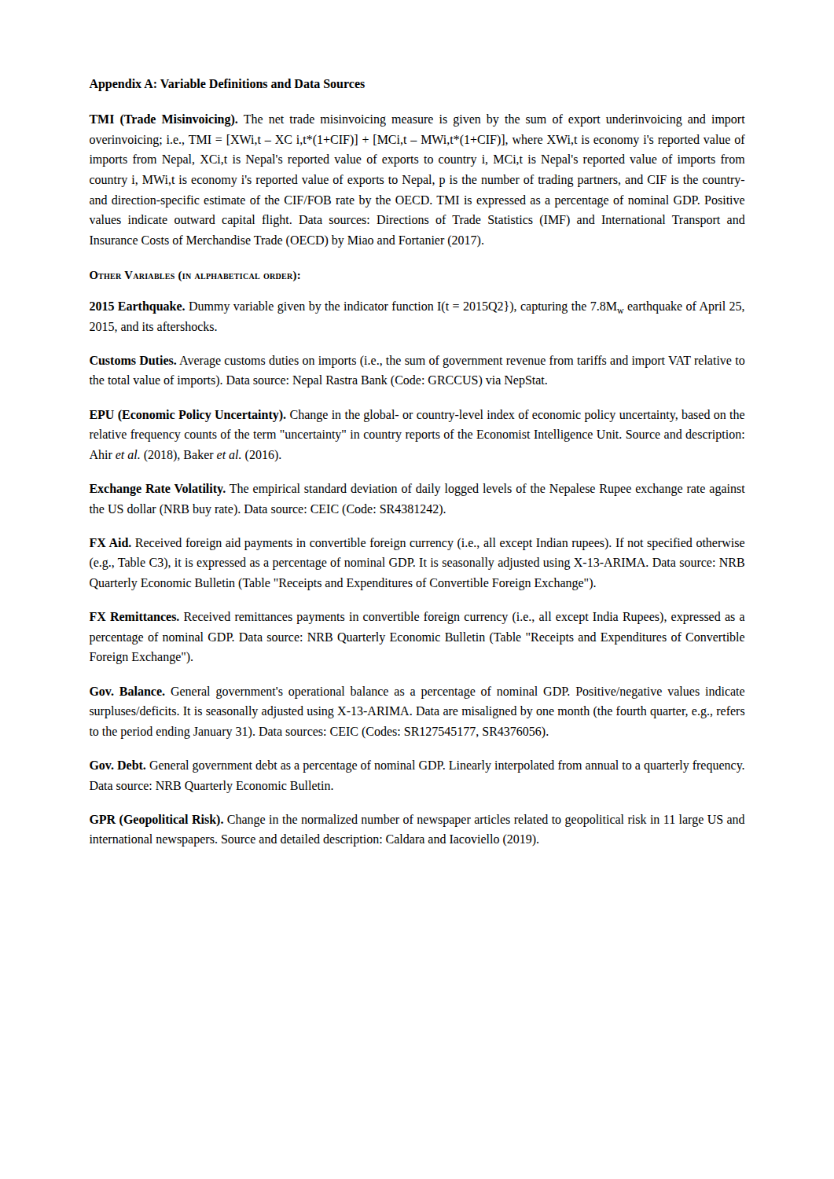Appendix A: Variable Definitions and Data Sources
TMI (Trade Misinvoicing). The net trade misinvoicing measure is given by the sum of export underinvoicing and import overinvoicing; i.e., TMI = [XWi,t – XC i,t*(1+CIF)] + [MCi,t – MWi,t*(1+CIF)], where XWi,t is economy i's reported value of imports from Nepal, XCi,t is Nepal's reported value of exports to country i, MCi,t is Nepal's reported value of imports from country i, MWi,t is economy i's reported value of exports to Nepal, p is the number of trading partners, and CIF is the country- and direction-specific estimate of the CIF/FOB rate by the OECD. TMI is expressed as a percentage of nominal GDP. Positive values indicate outward capital flight. Data sources: Directions of Trade Statistics (IMF) and International Transport and Insurance Costs of Merchandise Trade (OECD) by Miao and Fortanier (2017).
Other Variables (in alphabetical order):
2015 Earthquake. Dummy variable given by the indicator function I(t = 2015Q2}), capturing the 7.8Mw earthquake of April 25, 2015, and its aftershocks.
Customs Duties. Average customs duties on imports (i.e., the sum of government revenue from tariffs and import VAT relative to the total value of imports). Data source: Nepal Rastra Bank (Code: GRCCUS) via NepStat.
EPU (Economic Policy Uncertainty). Change in the global- or country-level index of economic policy uncertainty, based on the relative frequency counts of the term "uncertainty" in country reports of the Economist Intelligence Unit. Source and description: Ahir et al. (2018), Baker et al. (2016).
Exchange Rate Volatility. The empirical standard deviation of daily logged levels of the Nepalese Rupee exchange rate against the US dollar (NRB buy rate). Data source: CEIC (Code: SR4381242).
FX Aid. Received foreign aid payments in convertible foreign currency (i.e., all except Indian rupees). If not specified otherwise (e.g., Table C3), it is expressed as a percentage of nominal GDP. It is seasonally adjusted using X-13-ARIMA. Data source: NRB Quarterly Economic Bulletin (Table "Receipts and Expenditures of Convertible Foreign Exchange").
FX Remittances. Received remittances payments in convertible foreign currency (i.e., all except India Rupees), expressed as a percentage of nominal GDP. Data source: NRB Quarterly Economic Bulletin (Table "Receipts and Expenditures of Convertible Foreign Exchange").
Gov. Balance. General government's operational balance as a percentage of nominal GDP. Positive/negative values indicate surpluses/deficits. It is seasonally adjusted using X-13-ARIMA. Data are misaligned by one month (the fourth quarter, e.g., refers to the period ending January 31). Data sources: CEIC (Codes: SR127545177, SR4376056).
Gov. Debt. General government debt as a percentage of nominal GDP. Linearly interpolated from annual to a quarterly frequency. Data source: NRB Quarterly Economic Bulletin.
GPR (Geopolitical Risk). Change in the normalized number of newspaper articles related to geopolitical risk in 11 large US and international newspapers. Source and detailed description: Caldara and Iacoviello (2019).